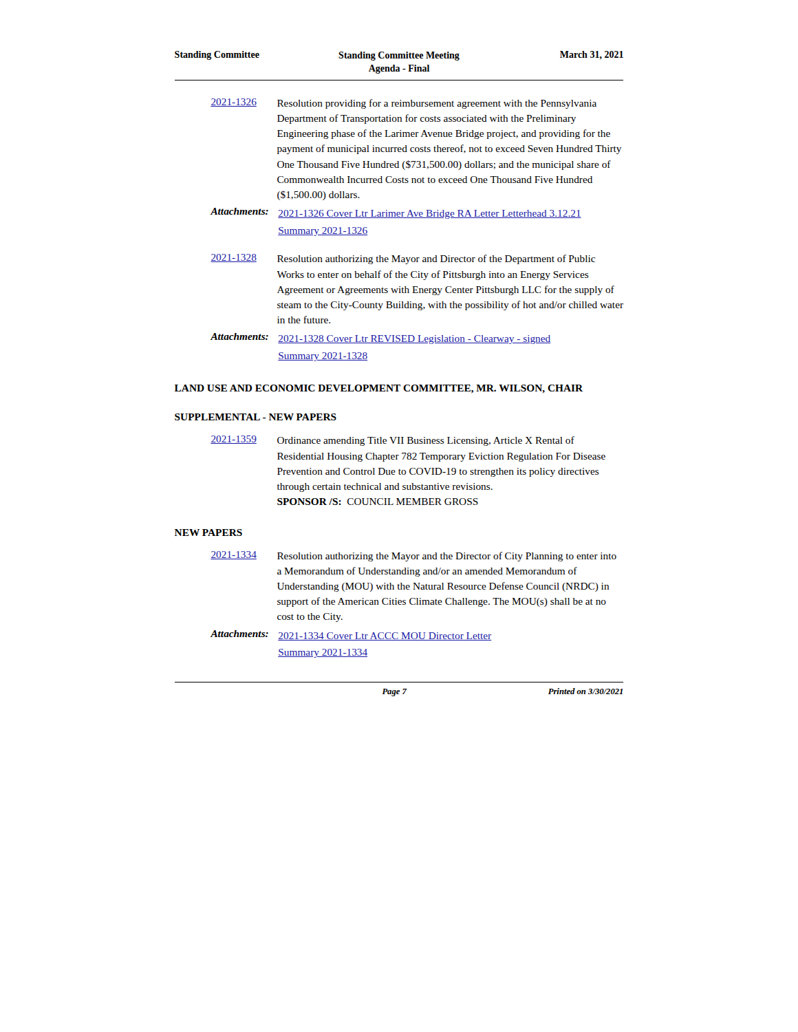Standing Committee
Standing Committee Meeting
Agenda - Final
March 31, 2021
2021-1326
Resolution providing for a reimbursement agreement with the Pennsylvania Department of Transportation for costs associated with the Preliminary Engineering phase of the Larimer Avenue Bridge project, and providing for the payment of municipal incurred costs thereof, not to exceed Seven Hundred Thirty One Thousand Five Hundred ($731,500.00) dollars; and the municipal share of Commonwealth Incurred Costs not to exceed One Thousand Five Hundred ($1,500.00) dollars.
Attachments:
2021-1326 Cover Ltr Larimer Ave Bridge RA Letter Letterhead 3.12.21 Summary 2021-1326
2021-1328
Resolution authorizing the Mayor and Director of the Department of Public Works to enter on behalf of the City of Pittsburgh into an Energy Services Agreement or Agreements with Energy Center Pittsburgh LLC for the supply of steam to the City-County Building, with the possibility of hot and/or chilled water in the future.
Attachments:
2021-1328 Cover Ltr REVISED Legislation - Clearway - signed Summary 2021-1328
LAND USE AND ECONOMIC DEVELOPMENT COMMITTEE, MR. WILSON, CHAIR
SUPPLEMENTAL - NEW PAPERS
2021-1359
Ordinance amending Title VII Business Licensing, Article X Rental of Residential Housing Chapter 782 Temporary Eviction Regulation For Disease Prevention and Control Due to COVID-19 to strengthen its policy directives through certain technical and substantive revisions.
SPONSOR /S: COUNCIL MEMBER GROSS
NEW PAPERS
2021-1334
Resolution authorizing the Mayor and the Director of City Planning to enter into a Memorandum of Understanding and/or an amended Memorandum of Understanding (MOU) with the Natural Resource Defense Council (NRDC) in support of the American Cities Climate Challenge. The MOU(s) shall be at no cost to the City.
Attachments:
2021-1334 Cover Ltr ACCC MOU Director Letter Summary 2021-1334
Page 7
Printed on 3/30/2021